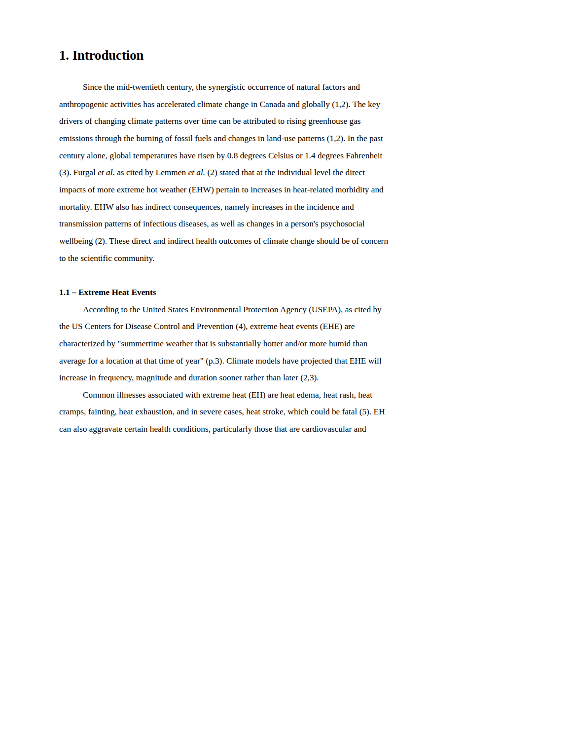1. Introduction
Since the mid-twentieth century, the synergistic occurrence of natural factors and anthropogenic activities has accelerated climate change in Canada and globally (1,2). The key drivers of changing climate patterns over time can be attributed to rising greenhouse gas emissions through the burning of fossil fuels and changes in land-use patterns (1,2). In the past century alone, global temperatures have risen by 0.8 degrees Celsius or 1.4 degrees Fahrenheit (3). Furgal et al. as cited by Lemmen et al. (2) stated that at the individual level the direct impacts of more extreme hot weather (EHW) pertain to increases in heat-related morbidity and mortality. EHW also has indirect consequences, namely increases in the incidence and transmission patterns of infectious diseases, as well as changes in a person's psychosocial wellbeing (2). These direct and indirect health outcomes of climate change should be of concern to the scientific community.
1.1 – Extreme Heat Events
According to the United States Environmental Protection Agency (USEPA), as cited by the US Centers for Disease Control and Prevention (4), extreme heat events (EHE) are characterized by "summertime weather that is substantially hotter and/or more humid than average for a location at that time of year" (p.3). Climate models have projected that EHE will increase in frequency, magnitude and duration sooner rather than later (2,3).
Common illnesses associated with extreme heat (EH) are heat edema, heat rash, heat cramps, fainting, heat exhaustion, and in severe cases, heat stroke, which could be fatal (5). EH can also aggravate certain health conditions, particularly those that are cardiovascular and